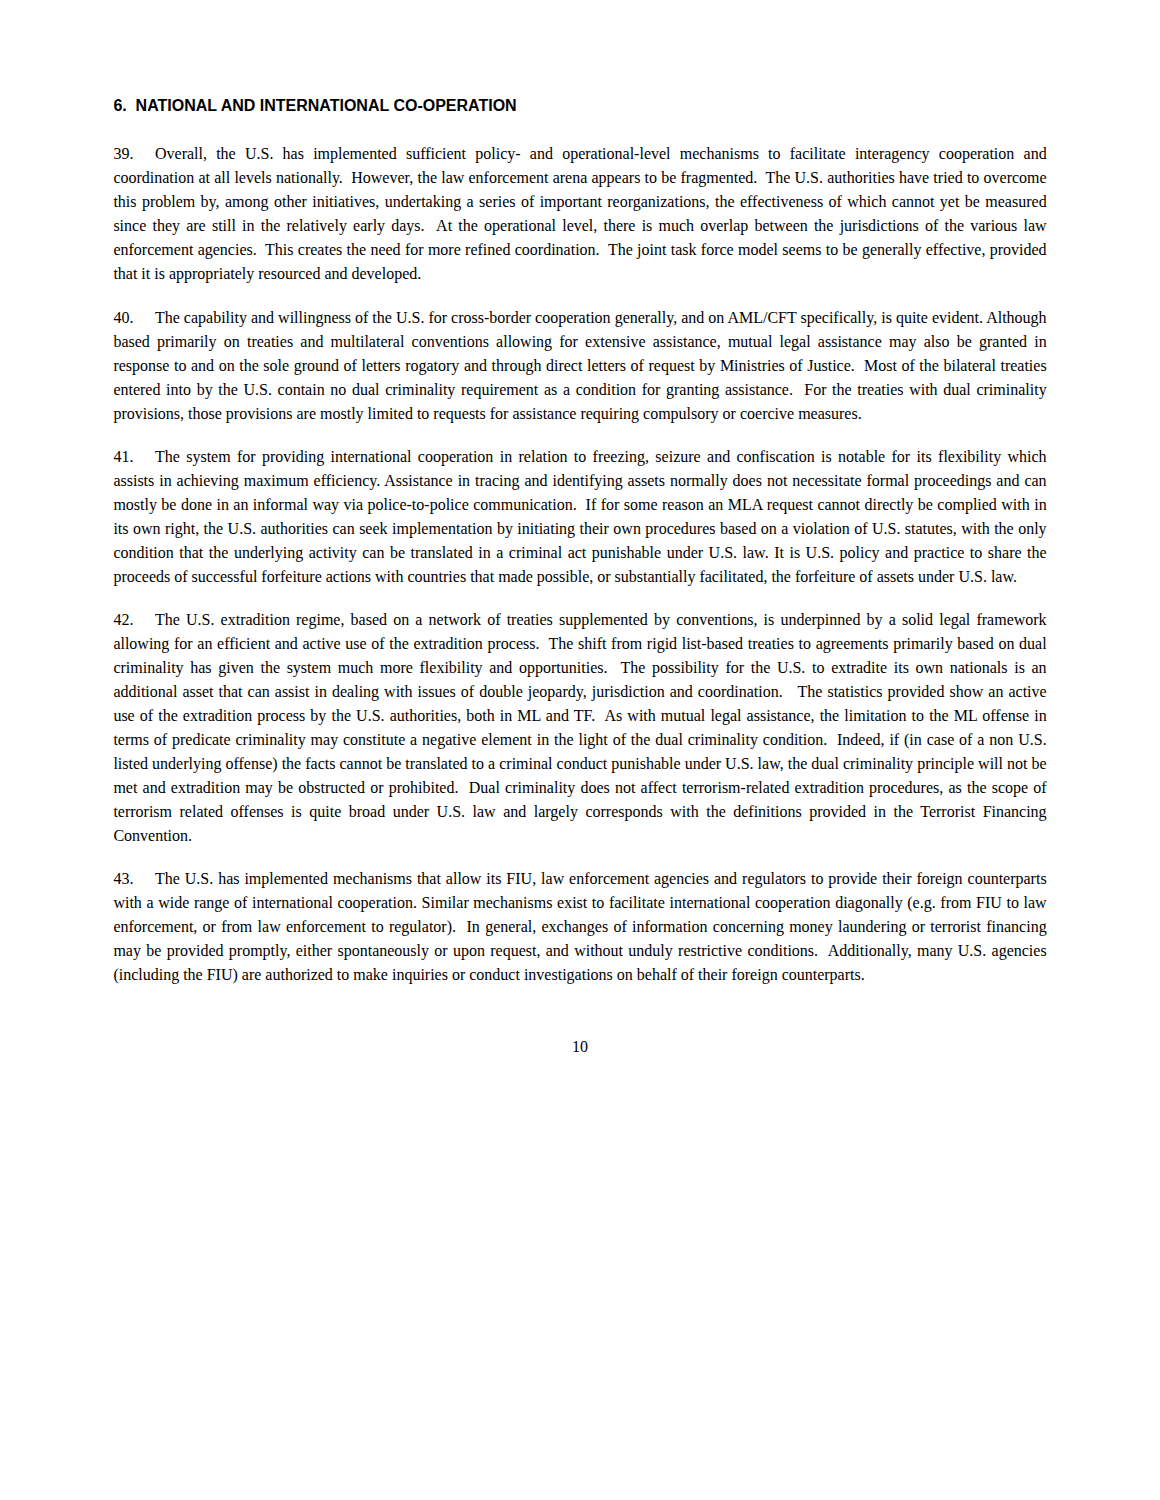6. NATIONAL AND INTERNATIONAL CO-OPERATION
39. Overall, the U.S. has implemented sufficient policy- and operational-level mechanisms to facilitate interagency cooperation and coordination at all levels nationally. However, the law enforcement arena appears to be fragmented. The U.S. authorities have tried to overcome this problem by, among other initiatives, undertaking a series of important reorganizations, the effectiveness of which cannot yet be measured since they are still in the relatively early days. At the operational level, there is much overlap between the jurisdictions of the various law enforcement agencies. This creates the need for more refined coordination. The joint task force model seems to be generally effective, provided that it is appropriately resourced and developed.
40. The capability and willingness of the U.S. for cross-border cooperation generally, and on AML/CFT specifically, is quite evident. Although based primarily on treaties and multilateral conventions allowing for extensive assistance, mutual legal assistance may also be granted in response to and on the sole ground of letters rogatory and through direct letters of request by Ministries of Justice. Most of the bilateral treaties entered into by the U.S. contain no dual criminality requirement as a condition for granting assistance. For the treaties with dual criminality provisions, those provisions are mostly limited to requests for assistance requiring compulsory or coercive measures.
41. The system for providing international cooperation in relation to freezing, seizure and confiscation is notable for its flexibility which assists in achieving maximum efficiency. Assistance in tracing and identifying assets normally does not necessitate formal proceedings and can mostly be done in an informal way via police-to-police communication. If for some reason an MLA request cannot directly be complied with in its own right, the U.S. authorities can seek implementation by initiating their own procedures based on a violation of U.S. statutes, with the only condition that the underlying activity can be translated in a criminal act punishable under U.S. law. It is U.S. policy and practice to share the proceeds of successful forfeiture actions with countries that made possible, or substantially facilitated, the forfeiture of assets under U.S. law.
42. The U.S. extradition regime, based on a network of treaties supplemented by conventions, is underpinned by a solid legal framework allowing for an efficient and active use of the extradition process. The shift from rigid list-based treaties to agreements primarily based on dual criminality has given the system much more flexibility and opportunities. The possibility for the U.S. to extradite its own nationals is an additional asset that can assist in dealing with issues of double jeopardy, jurisdiction and coordination. The statistics provided show an active use of the extradition process by the U.S. authorities, both in ML and TF. As with mutual legal assistance, the limitation to the ML offense in terms of predicate criminality may constitute a negative element in the light of the dual criminality condition. Indeed, if (in case of a non U.S. listed underlying offense) the facts cannot be translated to a criminal conduct punishable under U.S. law, the dual criminality principle will not be met and extradition may be obstructed or prohibited. Dual criminality does not affect terrorism-related extradition procedures, as the scope of terrorism related offenses is quite broad under U.S. law and largely corresponds with the definitions provided in the Terrorist Financing Convention.
43. The U.S. has implemented mechanisms that allow its FIU, law enforcement agencies and regulators to provide their foreign counterparts with a wide range of international cooperation. Similar mechanisms exist to facilitate international cooperation diagonally (e.g. from FIU to law enforcement, or from law enforcement to regulator). In general, exchanges of information concerning money laundering or terrorist financing may be provided promptly, either spontaneously or upon request, and without unduly restrictive conditions. Additionally, many U.S. agencies (including the FIU) are authorized to make inquiries or conduct investigations on behalf of their foreign counterparts.
10